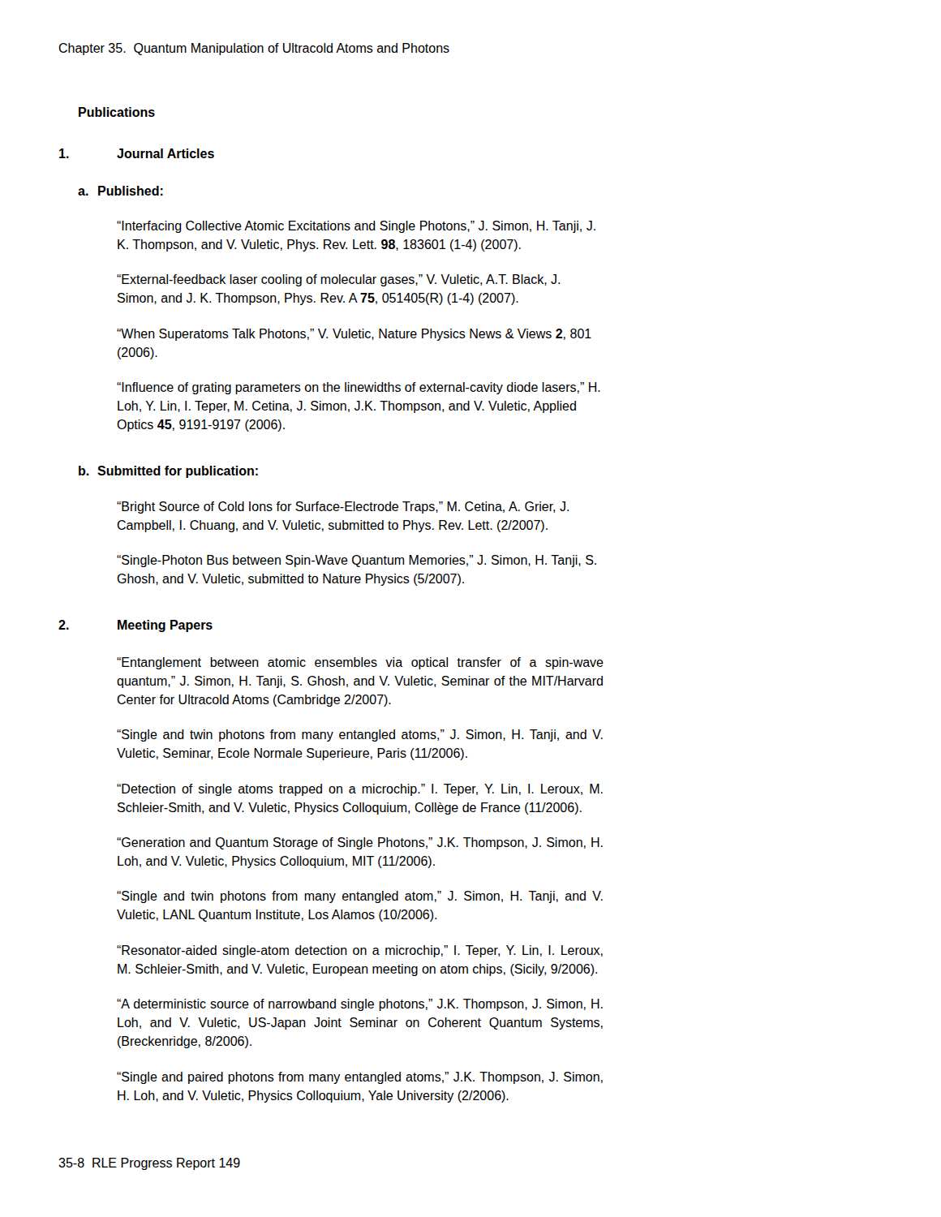Chapter 35. Quantum Manipulation of Ultracold Atoms and Photons
Publications
1. Journal Articles
a. Published:
“Interfacing Collective Atomic Excitations and Single Photons,” J. Simon, H. Tanji, J. K. Thompson, and V. Vuletic, Phys. Rev. Lett. 98, 183601 (1-4) (2007).
“External-feedback laser cooling of molecular gases,” V. Vuletic, A.T. Black, J. Simon, and J. K. Thompson, Phys. Rev. A 75, 051405(R) (1-4) (2007).
“When Superatoms Talk Photons,” V. Vuletic, Nature Physics News & Views 2, 801 (2006).
“Influence of grating parameters on the linewidths of external-cavity diode lasers,” H. Loh, Y. Lin, I. Teper, M. Cetina, J. Simon, J.K. Thompson, and V. Vuletic, Applied Optics 45, 9191-9197 (2006).
b. Submitted for publication:
“Bright Source of Cold Ions for Surface-Electrode Traps,” M. Cetina, A. Grier, J. Campbell, I. Chuang, and V. Vuletic, submitted to Phys. Rev. Lett. (2/2007).
“Single-Photon Bus between Spin-Wave Quantum Memories,” J. Simon, H. Tanji, S. Ghosh, and V. Vuletic, submitted to Nature Physics (5/2007).
2. Meeting Papers
“Entanglement between atomic ensembles via optical transfer of a spin-wave quantum,” J. Simon, H. Tanji, S. Ghosh, and V. Vuletic, Seminar of the MIT/Harvard Center for Ultracold Atoms (Cambridge 2/2007).
“Single and twin photons from many entangled atoms,” J. Simon, H. Tanji, and V. Vuletic, Seminar, Ecole Normale Superieure, Paris (11/2006).
“Detection of single atoms trapped on a microchip.” I. Teper, Y. Lin, I. Leroux, M. Schleier-Smith, and V. Vuletic, Physics Colloquium, Collège de France (11/2006).
“Generation and Quantum Storage of Single Photons,” J.K. Thompson, J. Simon, H. Loh, and V. Vuletic, Physics Colloquium, MIT (11/2006).
“Single and twin photons from many entangled atom,” J. Simon, H. Tanji, and V. Vuletic, LANL Quantum Institute, Los Alamos (10/2006).
“Resonator-aided single-atom detection on a microchip,” I. Teper, Y. Lin, I. Leroux, M. Schleier-Smith, and V. Vuletic, European meeting on atom chips, (Sicily, 9/2006).
“A deterministic source of narrowband single photons,” J.K. Thompson, J. Simon, H. Loh, and V. Vuletic, US-Japan Joint Seminar on Coherent Quantum Systems, (Breckenridge, 8/2006).
“Single and paired photons from many entangled atoms,” J.K. Thompson, J. Simon, H. Loh, and V. Vuletic, Physics Colloquium, Yale University (2/2006).
35-8 RLE Progress Report 149